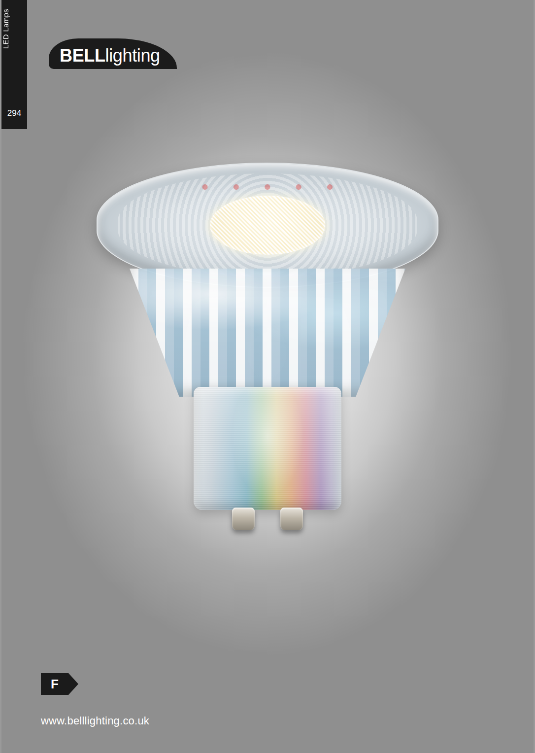LED Lamps
294
BELL lighting
F
www.belllighting.co.uk